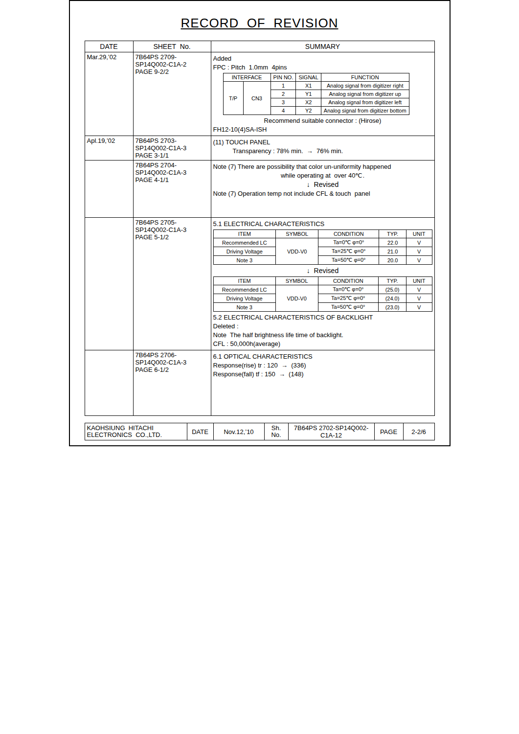RECORD OF REVISION
| DATE | SHEET No. | SUMMARY |
| --- | --- | --- |
| Mar.29,’02 | 7B64PS 2709- SP14Q002-C1A-2 PAGE 9-2/2 | Added FPC : Pitch 1.0mm 4pins / INTERFACE / PIN NO. / SIGNAL / FUNCTION / / --- / --- / --- / --- / / T/P / CN3 / 1 / X1 / Analog signal from digitizer right / / 2 / Y1 / Analog signal from digitizer up / / 3 / X2 / Analog signal from digitizer left / / 4 / Y2 / Analog signal from digitizer bottom / Recommend suitable connector : (Hirose) FH12-10(4)SA-ISH |
| Apl.19,’02 | 7B64PS 2703- SP14Q002-C1A-3 PAGE 3-1/1 | (11) TOUCH PANEL Transparency : 78% min. → 76% min. |
| | 7B64PS 2704- SP14Q002-C1A-3 PAGE 4-1/1 | Note (7) There are possibility that color un-uniformity happened while operating at over 40℃. ↓ Revised Note (7) Operation temp not include CFL & touch panel |
| | 7B64PS 2705- SP14Q002-C1A-3 PAGE 5-1/2 | 5.1 ELECTRICAL CHARACTERISTICS / ITEM / SYMBOL / CONDITION / TYP. / UNIT / / --- / --- / --- / --- / --- / / Recommended LC / VDD-V0 / Ta=0℃ φ=0° / 22.0 / V / / Driving Voltage / Ta=25℃ φ=0° / 21.0 / V / / Note 3 / Ta=50℃ φ=0° / 20.0 / V / ↓ Revised / ITEM / SYMBOL / CONDITION / TYP. / UNIT / / --- / --- / --- / --- / --- / / Recommended LC / VDD-V0 / Ta=0℃ φ=0° / (25.0) / V / / Driving Voltage / Ta=25℃ φ=0° / (24.0) / V / / Note 3 / Ta=50℃ φ=0° / (23.0) / V / 5.2 ELECTRICAL CHARACTERISTICS OF BACKLIGHT Deleted : Note The half brightness life time of backlight. CFL : 50,000h(average) |
| | 7B64PS 2706- SP14Q002-C1A-3 PAGE 6-1/2 | 6.1 OPTICAL CHARACTERISTICS Response(rise) tr : 120 → (336) Response(fall) tf : 150 → (148) |
| KAOHSIUNG HITACHI ELECTRONICS CO.,LTD. | DATE | Nov.12,’10 | Sh. No. | 7B64PS 2702-SP14Q002-C1A-12 | PAGE | 2-2/6 |